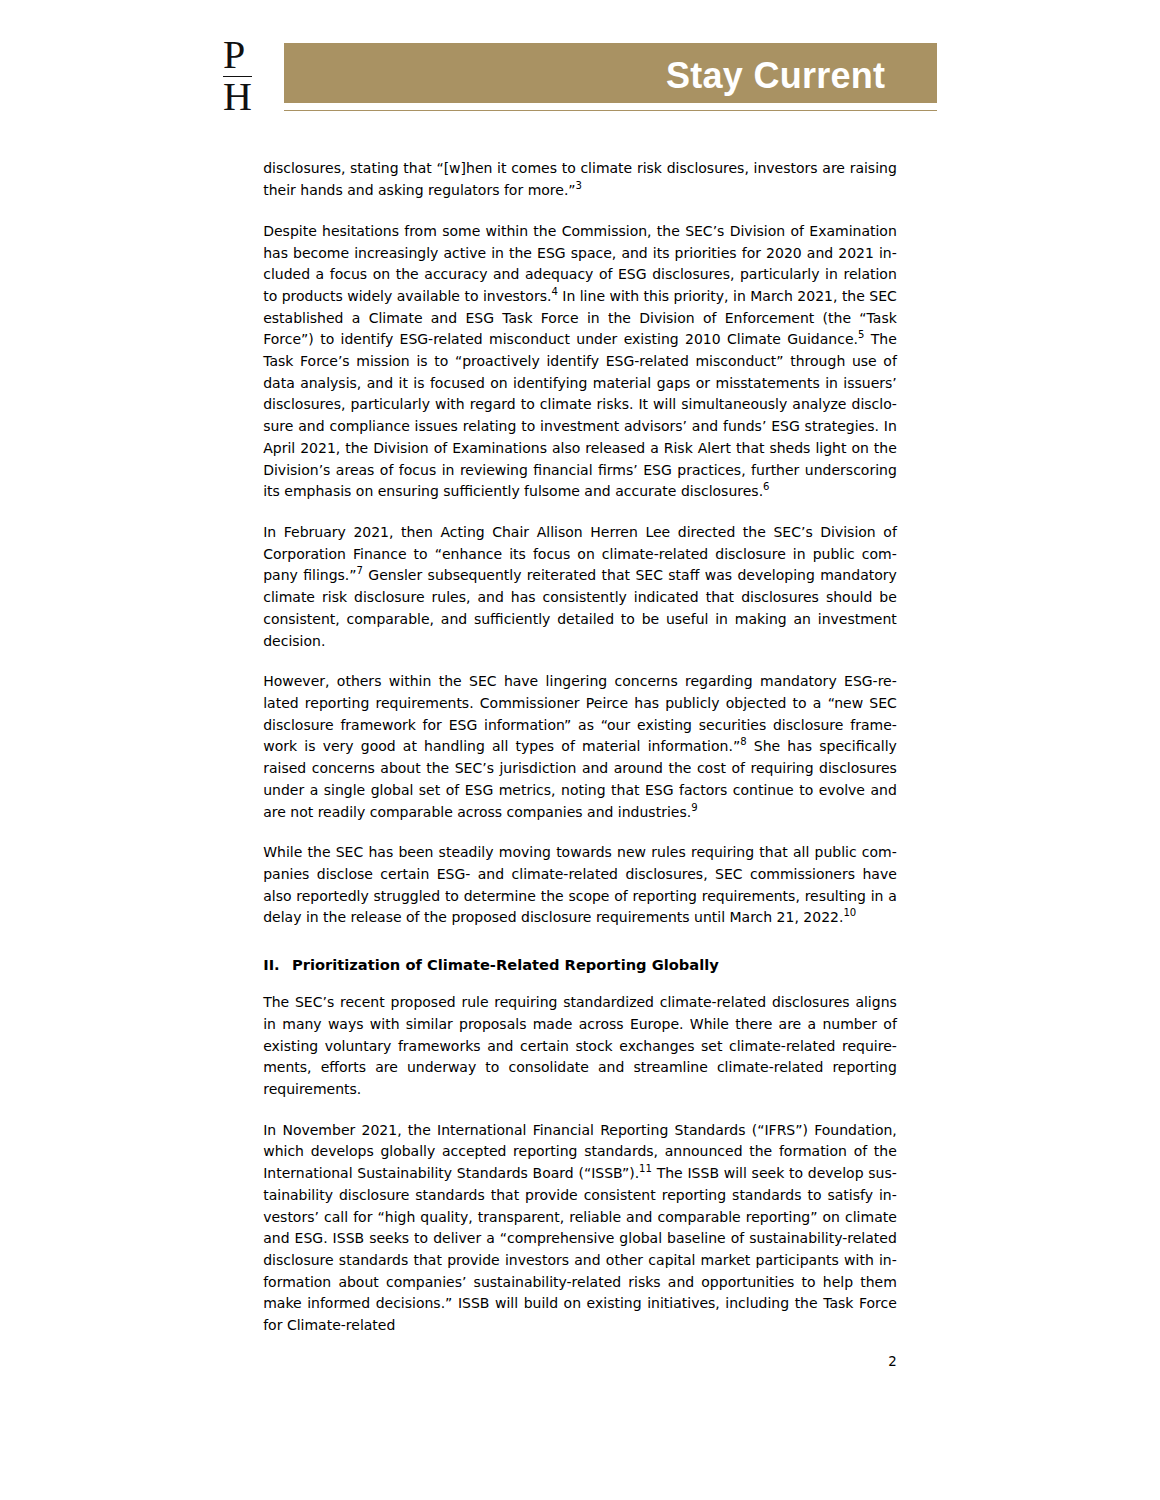Stay Current
P H
disclosures, stating that “[w]hen it comes to climate risk disclosures, investors are raising their hands and asking regulators for more.”3
Despite hesitations from some within the Commission, the SEC’s Division of Examination has become increasingly active in the ESG space, and its priorities for 2020 and 2021 included a focus on the accuracy and adequacy of ESG disclosures, particularly in relation to products widely available to investors.4 In line with this priority, in March 2021, the SEC established a Climate and ESG Task Force in the Division of Enforcement (the “Task Force”) to identify ESG-related misconduct under existing 2010 Climate Guidance.5 The Task Force’s mission is to “proactively identify ESG-related misconduct” through use of data analysis, and it is focused on identifying material gaps or misstatements in issuers’ disclosures, particularly with regard to climate risks. It will simultaneously analyze disclosure and compliance issues relating to investment advisors’ and funds’ ESG strategies. In April 2021, the Division of Examinations also released a Risk Alert that sheds light on the Division’s areas of focus in reviewing financial firms’ ESG practices, further underscoring its emphasis on ensuring sufficiently fulsome and accurate disclosures.6
In February 2021, then Acting Chair Allison Herren Lee directed the SEC’s Division of Corporation Finance to “enhance its focus on climate-related disclosure in public company filings.”7 Gensler subsequently reiterated that SEC staff was developing mandatory climate risk disclosure rules, and has consistently indicated that disclosures should be consistent, comparable, and sufficiently detailed to be useful in making an investment decision.
However, others within the SEC have lingering concerns regarding mandatory ESG-related reporting requirements. Commissioner Peirce has publicly objected to a “new SEC disclosure framework for ESG information” as “our existing securities disclosure framework is very good at handling all types of material information.”8 She has specifically raised concerns about the SEC’s jurisdiction and around the cost of requiring disclosures under a single global set of ESG metrics, noting that ESG factors continue to evolve and are not readily comparable across companies and industries.9
While the SEC has been steadily moving towards new rules requiring that all public companies disclose certain ESG- and climate-related disclosures, SEC commissioners have also reportedly struggled to determine the scope of reporting requirements, resulting in a delay in the release of the proposed disclosure requirements until March 21, 2022.10
II. Prioritization of Climate-Related Reporting Globally
The SEC’s recent proposed rule requiring standardized climate-related disclosures aligns in many ways with similar proposals made across Europe. While there are a number of existing voluntary frameworks and certain stock exchanges set climate-related requirements, efforts are underway to consolidate and streamline climate-related reporting requirements.
In November 2021, the International Financial Reporting Standards (“IFRS”) Foundation, which develops globally accepted reporting standards, announced the formation of the International Sustainability Standards Board (“ISSB”).11 The ISSB will seek to develop sustainability disclosure standards that provide consistent reporting standards to satisfy investors’ call for “high quality, transparent, reliable and comparable reporting” on climate and ESG. ISSB seeks to deliver a “comprehensive global baseline of sustainability-related disclosure standards that provide investors and other capital market participants with information about companies’ sustainability-related risks and opportunities to help them make informed decisions.” ISSB will build on existing initiatives, including the Task Force for Climate-related
2